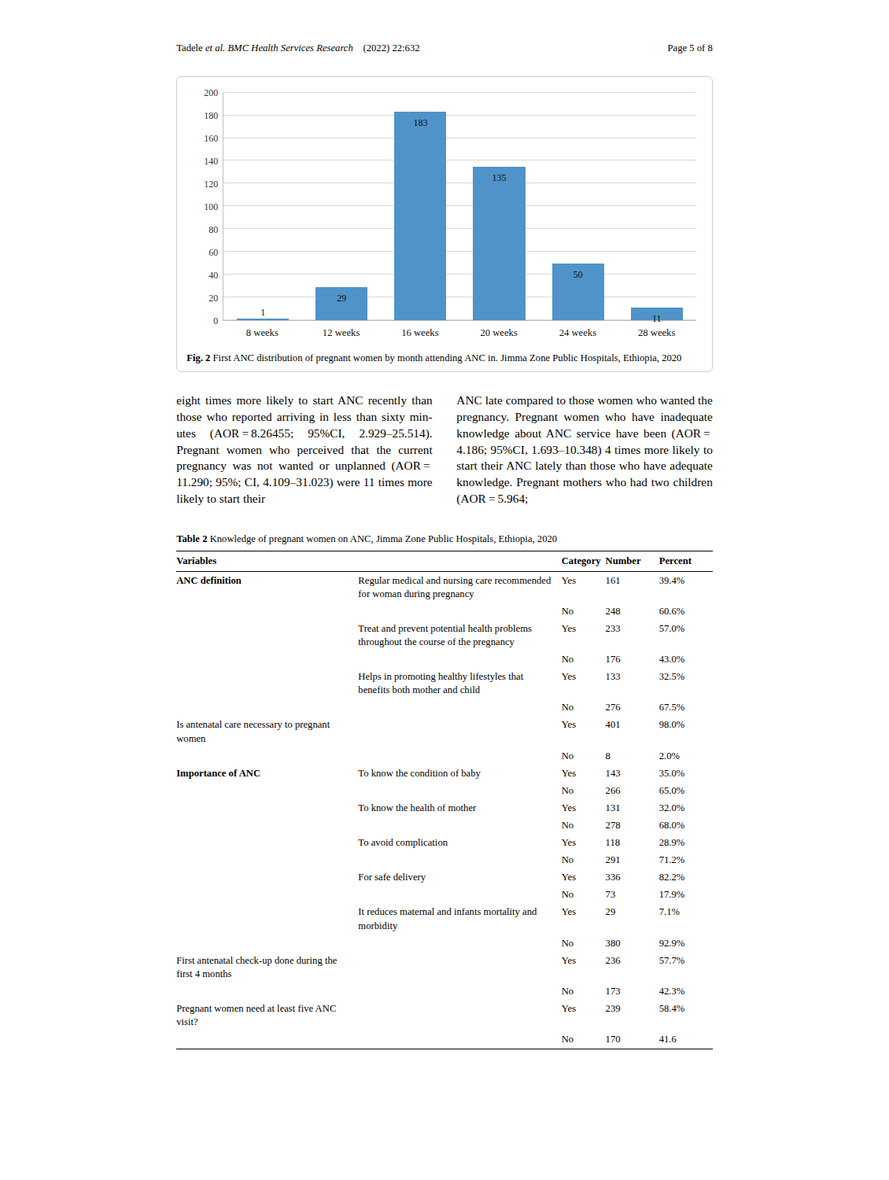Tadele et al. BMC Health Services Research (2022) 22:632
Page 5 of 8
1
29
183
135
50
11
200
180
160
140
120
100
80
60
40
20
0
8 weeks 12 weeks 16 weeks 20 weeks 24 weeks 28 weeks
Fig. 2 First ANC distribution of pregnant women by month attending ANC in. Jimma Zone Public Hospitals, Ethiopia, 2020
eight times more likely to start ANC recently than those who reported arriving in less than sixty minutes (AOR = 8.26455; 95%CI, 2.929–25.514). Pregnant women who perceived that the current pregnancy was not wanted or unplanned (AOR = 11.290; 95%; CI, 4.109–31.023) were 11 times more likely to start their
ANC late compared to those women who wanted the pregnancy. Pregnant women who have inadequate knowledge about ANC service have been (AOR = 4.186; 95%CI, 1.693–10.348) 4 times more likely to start their ANC lately than those who have adequate knowledge. Pregnant mothers who had two children (AOR = 5.964;
Table 2 Knowledge of pregnant women on ANC, Jimma Zone Public Hospitals, Ethiopia, 2020
| Variables | | Category | Number | Percent |
| --- | --- | --- | --- | --- |
| ANC definition | Regular medical and nursing care recommended for woman during pregnancy | Yes | 161 | 39.4% |
| | | No | 248 | 60.6% |
| | Treat and prevent potential health problems throughout the course of the pregnancy | Yes | 233 | 57.0% |
| | | No | 176 | 43.0% |
| | Helps in promoting healthy lifestyles that benefits both mother and child | Yes | 133 | 32.5% |
| | | No | 276 | 67.5% |
| Is antenatal care necessary to pregnant women | | Yes | 401 | 98.0% |
| | | No | 8 | 2.0% |
| Importance of ANC | To know the condition of baby | Yes | 143 | 35.0% |
| | | No | 266 | 65.0% |
| | To know the health of mother | Yes | 131 | 32.0% |
| | | No | 278 | 68.0% |
| | To avoid complication | Yes | 118 | 28.9% |
| | | No | 291 | 71.2% |
| | For safe delivery | Yes | 336 | 82.2% |
| | | No | 73 | 17.9% |
| | It reduces maternal and infants mortality and morbidity | Yes | 29 | 7.1% |
| | | No | 380 | 92.9% |
| First antenatal check-up done during the first 4 months | | Yes | 236 | 57.7% |
| | | No | 173 | 42.3% |
| Pregnant women need at least five ANC visit? | | Yes | 239 | 58.4% |
| | | No | 170 | 41.6 |